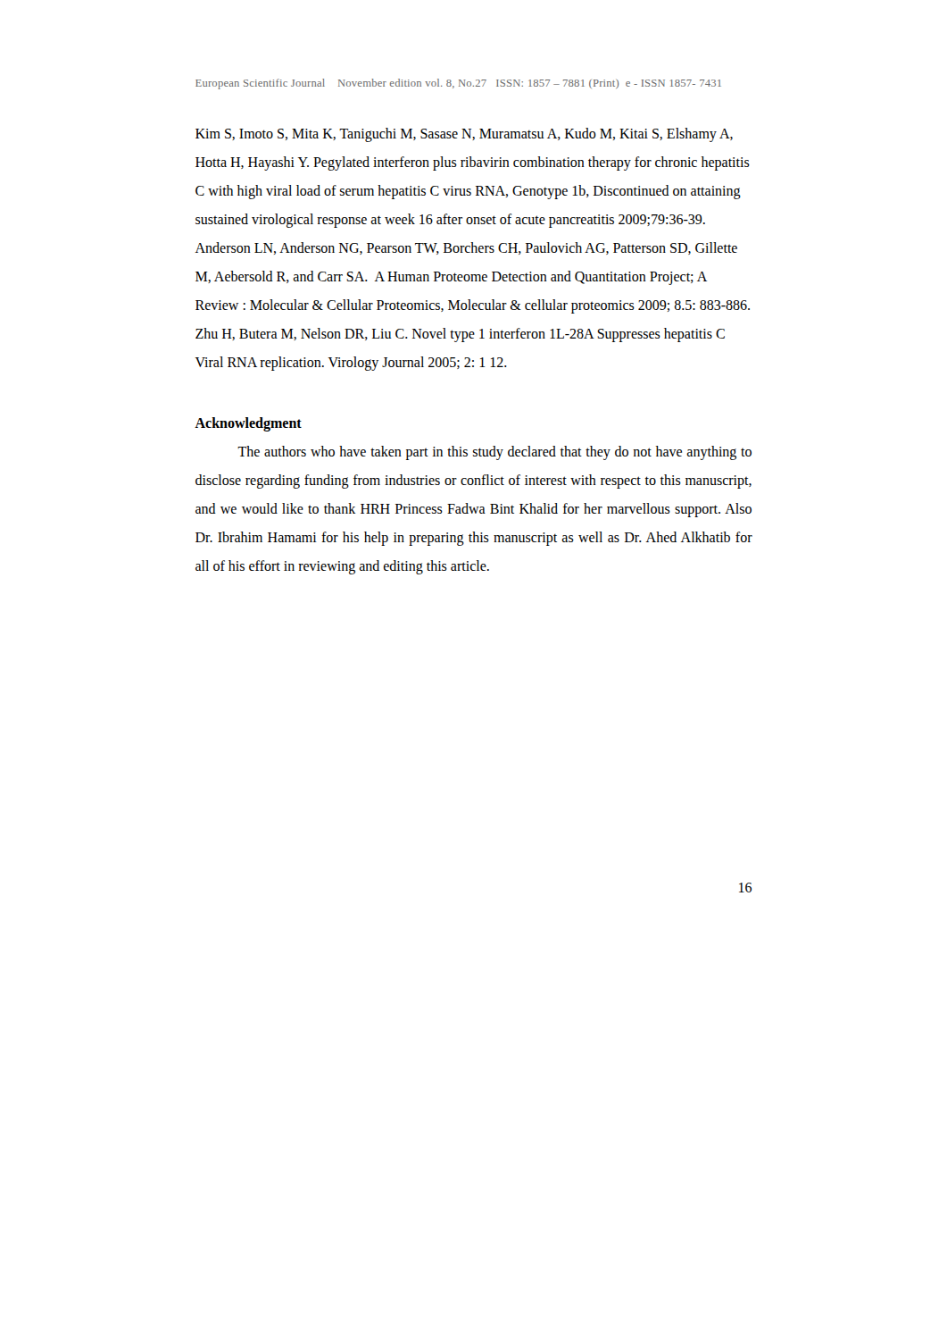European Scientific Journal November edition vol. 8, No.27 ISSN: 1857 – 7881 (Print) e - ISSN 1857- 7431
Kim S, Imoto S, Mita K, Taniguchi M, Sasase N, Muramatsu A, Kudo M, Kitai S, Elshamy A, Hotta H, Hayashi Y. Pegylated interferon plus ribavirin combination therapy for chronic hepatitis C with high viral load of serum hepatitis C virus RNA, Genotype 1b, Discontinued on attaining sustained virological response at week 16 after onset of acute pancreatitis 2009;79:36-39.
Anderson LN, Anderson NG, Pearson TW, Borchers CH, Paulovich AG, Patterson SD, Gillette M, Aebersold R, and Carr SA. A Human Proteome Detection and Quantitation Project; A Review : Molecular & Cellular Proteomics, Molecular & cellular proteomics 2009; 8.5: 883-886.
Zhu H, Butera M, Nelson DR, Liu C. Novel type 1 interferon 1L-28A Suppresses hepatitis C Viral RNA replication. Virology Journal 2005; 2: 1 12.
Acknowledgment
The authors who have taken part in this study declared that they do not have anything to disclose regarding funding from industries or conflict of interest with respect to this manuscript, and we would like to thank HRH Princess Fadwa Bint Khalid for her marvellous support. Also Dr. Ibrahim Hamami for his help in preparing this manuscript as well as Dr. Ahed Alkhatib for all of his effort in reviewing and editing this article.
16